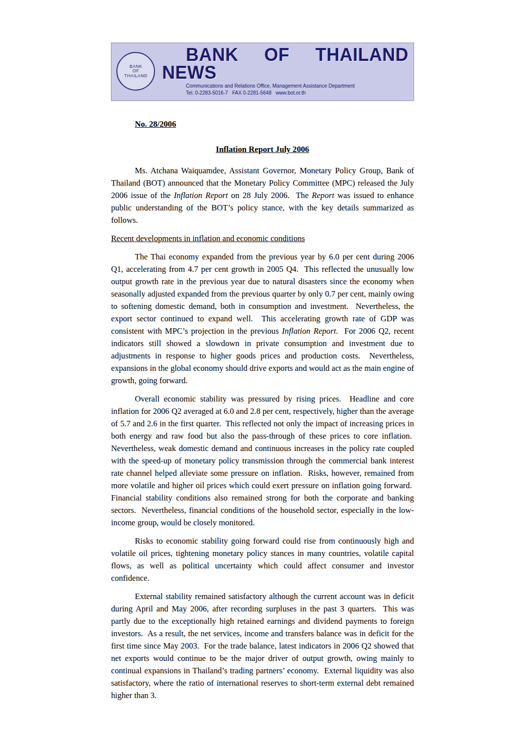BANK
OF
THAILAND
BANK OF THAILAND NEWS
Communications and Relations Office, Management Assistance Department
Tel. 0-2283-5016-7 FAX 0-2281-5648 www.bot.or.th
No. 28/2006
Inflation Report July 2006
Ms. Atchana Waiquamdee, Assistant Governor, Monetary Policy Group, Bank of Thailand (BOT) announced that the Monetary Policy Committee (MPC) released the July 2006 issue of the Inflation Report on 28 July 2006. The Report was issued to enhance public understanding of the BOT’s policy stance, with the key details summarized as follows.
Recent developments in inflation and economic conditions
The Thai economy expanded from the previous year by 6.0 per cent during 2006 Q1, accelerating from 4.7 per cent growth in 2005 Q4. This reflected the unusually low output growth rate in the previous year due to natural disasters since the economy when seasonally adjusted expanded from the previous quarter by only 0.7 per cent, mainly owing to softening domestic demand, both in consumption and investment. Nevertheless, the export sector continued to expand well. This accelerating growth rate of GDP was consistent with MPC’s projection in the previous Inflation Report. For 2006 Q2, recent indicators still showed a slowdown in private consumption and investment due to adjustments in response to higher goods prices and production costs. Nevertheless, expansions in the global economy should drive exports and would act as the main engine of growth, going forward.
Overall economic stability was pressured by rising prices. Headline and core inflation for 2006 Q2 averaged at 6.0 and 2.8 per cent, respectively, higher than the average of 5.7 and 2.6 in the first quarter. This reflected not only the impact of increasing prices in both energy and raw food but also the pass-through of these prices to core inflation. Nevertheless, weak domestic demand and continuous increases in the policy rate coupled with the speed-up of monetary policy transmission through the commercial bank interest rate channel helped alleviate some pressure on inflation. Risks, however, remained from more volatile and higher oil prices which could exert pressure on inflation going forward. Financial stability conditions also remained strong for both the corporate and banking sectors. Nevertheless, financial conditions of the household sector, especially in the low-income group, would be closely monitored.
Risks to economic stability going forward could rise from continuously high and volatile oil prices, tightening monetary policy stances in many countries, volatile capital flows, as well as political uncertainty which could affect consumer and investor confidence.
External stability remained satisfactory although the current account was in deficit during April and May 2006, after recording surpluses in the past 3 quarters. This was partly due to the exceptionally high retained earnings and dividend payments to foreign investors. As a result, the net services, income and transfers balance was in deficit for the first time since May 2003. For the trade balance, latest indicators in 2006 Q2 showed that net exports would continue to be the major driver of output growth, owing mainly to continual expansions in Thailand’s trading partners’ economy. External liquidity was also satisfactory, where the ratio of international reserves to short-term external debt remained higher than 3.